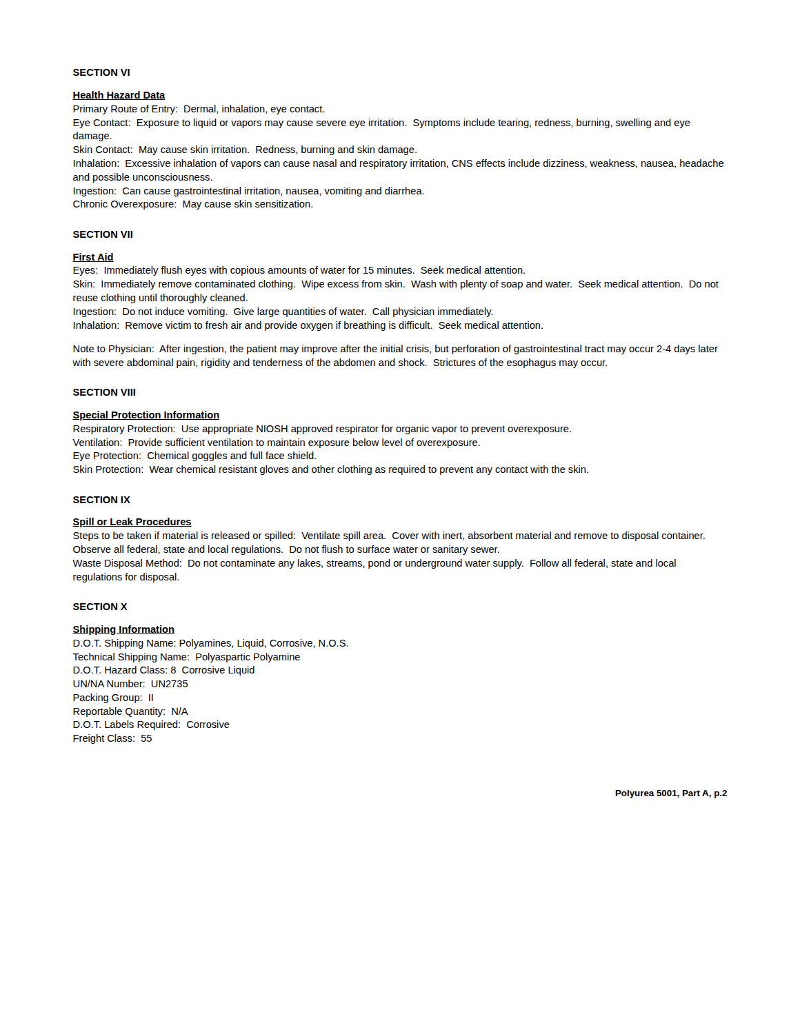SECTION VI
Health Hazard Data
Primary Route of Entry: Dermal, inhalation, eye contact.
Eye Contact: Exposure to liquid or vapors may cause severe eye irritation. Symptoms include tearing, redness, burning, swelling and eye damage.
Skin Contact: May cause skin irritation. Redness, burning and skin damage.
Inhalation: Excessive inhalation of vapors can cause nasal and respiratory irritation, CNS effects include dizziness, weakness, nausea, headache and possible unconsciousness.
Ingestion: Can cause gastrointestinal irritation, nausea, vomiting and diarrhea.
Chronic Overexposure: May cause skin sensitization.
SECTION VII
First Aid
Eyes: Immediately flush eyes with copious amounts of water for 15 minutes. Seek medical attention.
Skin: Immediately remove contaminated clothing. Wipe excess from skin. Wash with plenty of soap and water. Seek medical attention. Do not reuse clothing until thoroughly cleaned.
Ingestion: Do not induce vomiting. Give large quantities of water. Call physician immediately.
Inhalation: Remove victim to fresh air and provide oxygen if breathing is difficult. Seek medical attention.
Note to Physician: After ingestion, the patient may improve after the initial crisis, but perforation of gastrointestinal tract may occur 2-4 days later with severe abdominal pain, rigidity and tenderness of the abdomen and shock. Strictures of the esophagus may occur.
SECTION VIII
Special Protection Information
Respiratory Protection: Use appropriate NIOSH approved respirator for organic vapor to prevent overexposure.
Ventilation: Provide sufficient ventilation to maintain exposure below level of overexposure.
Eye Protection: Chemical goggles and full face shield.
Skin Protection: Wear chemical resistant gloves and other clothing as required to prevent any contact with the skin.
SECTION IX
Spill or Leak Procedures
Steps to be taken if material is released or spilled: Ventilate spill area. Cover with inert, absorbent material and remove to disposal container. Observe all federal, state and local regulations. Do not flush to surface water or sanitary sewer.
Waste Disposal Method: Do not contaminate any lakes, streams, pond or underground water supply. Follow all federal, state and local regulations for disposal.
SECTION X
Shipping Information
D.O.T. Shipping Name: Polyamines, Liquid, Corrosive, N.O.S.
Technical Shipping Name: Polyaspartic Polyamine
D.O.T. Hazard Class: 8 Corrosive Liquid
UN/NA Number: UN2735
Packing Group: II
Reportable Quantity: N/A
D.O.T. Labels Required: Corrosive
Freight Class: 55
Polyurea 5001, Part A, p.2